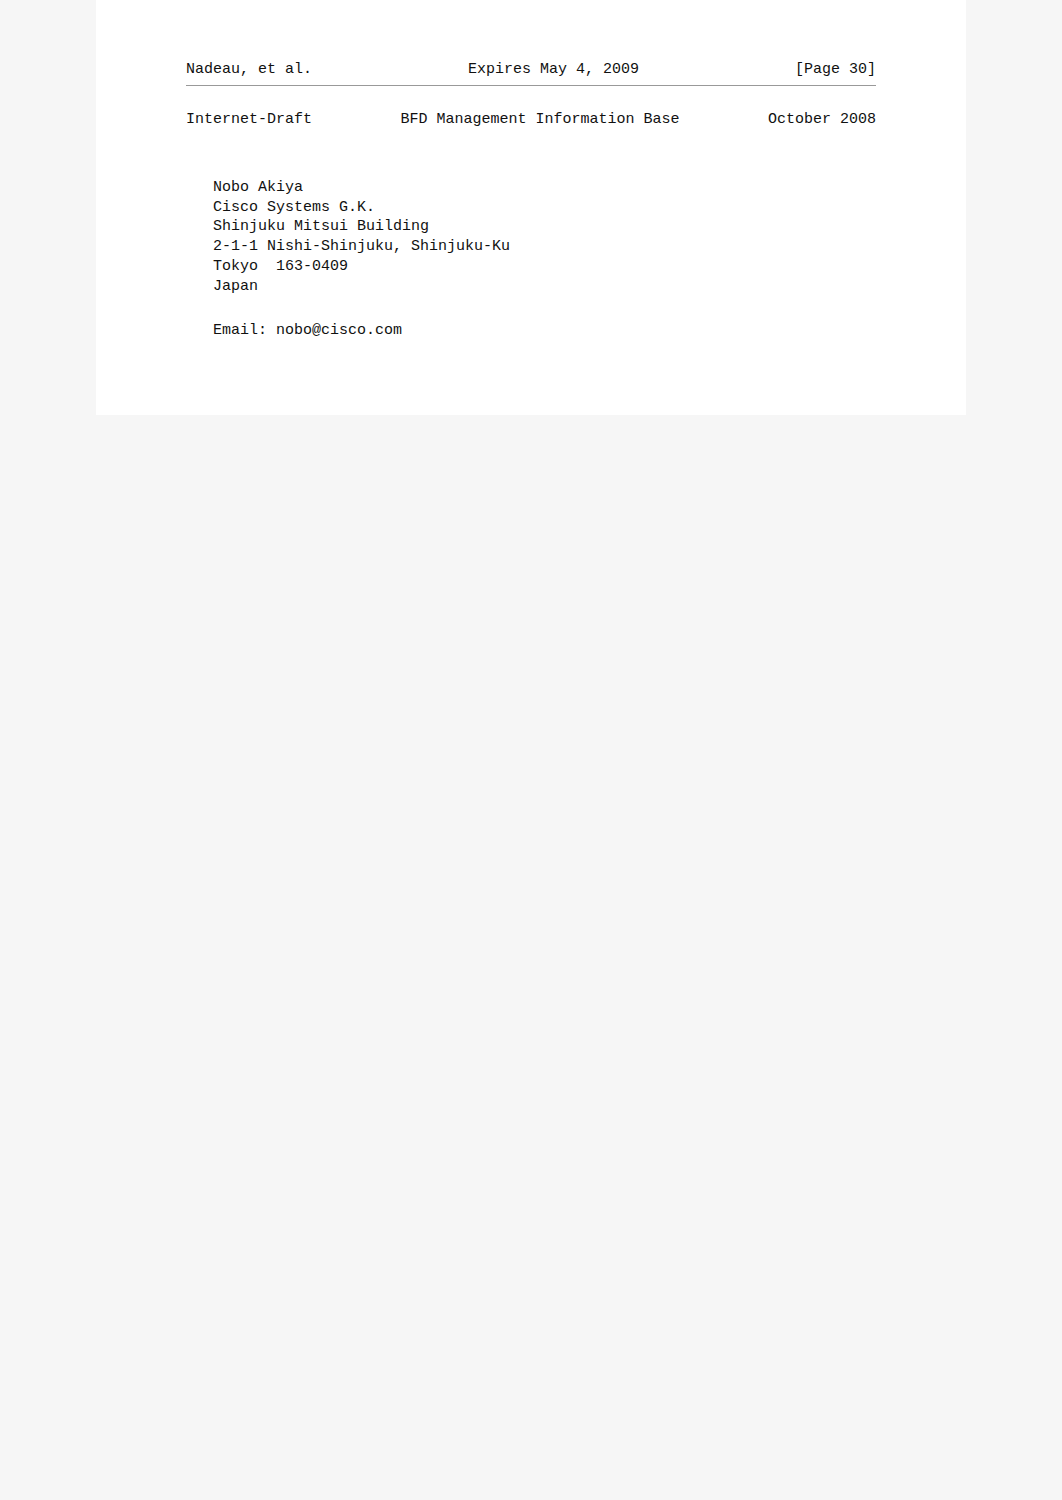Nadeau, et al. Expires May 4, 2009 [Page 30]
Internet-Draft BFD Management Information Base October 2008
Nobo Akiya
Cisco Systems G.K.
Shinjuku Mitsui Building
2-1-1 Nishi-Shinjuku, Shinjuku-Ku
Tokyo 163-0409
Japan
   Email: nobo@cisco.com